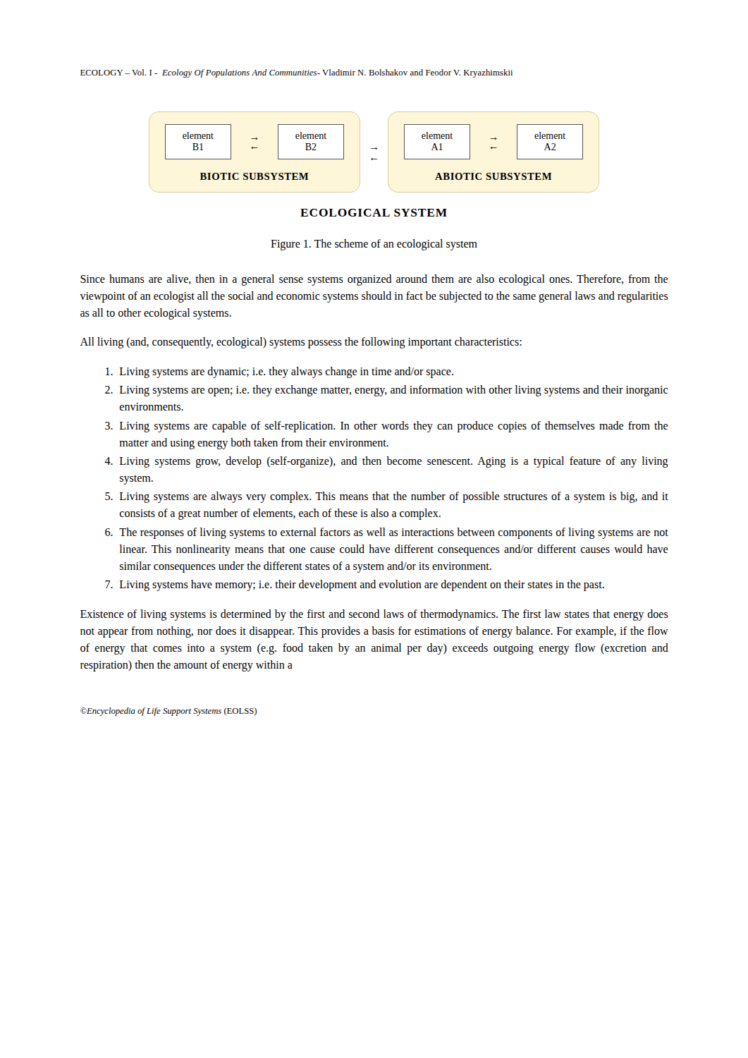ECOLOGY – Vol. I - Ecology Of Populations And Communities- Vladimir N. Bolshakov and Feodor V. Kryazhimskii
element
B1
→←
element
B2
BIOTIC SUBSYSTEM
→ ←
element
A1
→←
element
A2
ABIOTIC SUBSYSTEM
ECOLOGICAL SYSTEM
Figure 1. The scheme of an ecological system
Since humans are alive, then in a general sense systems organized around them are also ecological ones. Therefore, from the viewpoint of an ecologist all the social and economic systems should in fact be subjected to the same general laws and regularities as all to other ecological systems.
All living (and, consequently, ecological) systems possess the following important characteristics:
Living systems are dynamic; i.e. they always change in time and/or space.
Living systems are open; i.e. they exchange matter, energy, and information with other living systems and their inorganic environments.
Living systems are capable of self-replication. In other words they can produce copies of themselves made from the matter and using energy both taken from their environment.
Living systems grow, develop (self-organize), and then become senescent. Aging is a typical feature of any living system.
Living systems are always very complex. This means that the number of possible structures of a system is big, and it consists of a great number of elements, each of these is also a complex.
The responses of living systems to external factors as well as interactions between components of living systems are not linear. This nonlinearity means that one cause could have different consequences and/or different causes would have similar consequences under the different states of a system and/or its environment.
Living systems have memory; i.e. their development and evolution are dependent on their states in the past.
Existence of living systems is determined by the first and second laws of thermodynamics. The first law states that energy does not appear from nothing, nor does it disappear. This provides a basis for estimations of energy balance. For example, if the flow of energy that comes into a system (e.g. food taken by an animal per day) exceeds outgoing energy flow (excretion and respiration) then the amount of energy within a
©Encyclopedia of Life Support Systems (EOLSS)